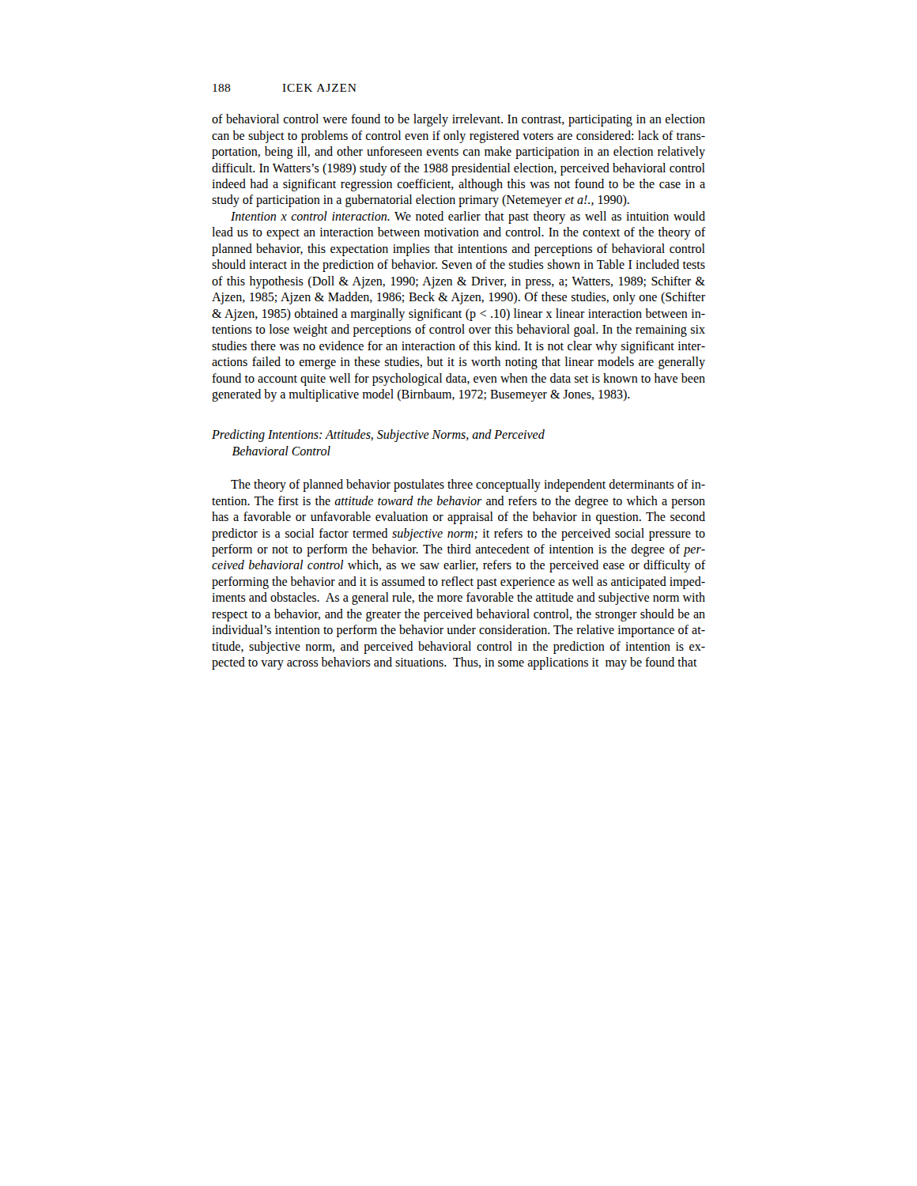188 Icek Ajzen
of behavioral control were found to be largely irrelevant. In contrast, participating in an election can be subject to problems of control even if only registered voters are considered: lack of transportation, being ill, and other unforeseen events can make participation in an election relatively difficult. In Watters’s (1989) study of the 1988 presidential election, perceived behavioral control indeed had a significant regression coefficient, although this was not found to be the case in a study of participation in a gubernatorial election primary (Netemeyer et a!., 1990).
Intention x control interaction. We noted earlier that past theory as well as intuition would lead us to expect an interaction between motivation and control. In the context of the theory of planned behavior, this expectation implies that intentions and perceptions of behavioral control should interact in the prediction of behavior. Seven of the studies shown in Table I included tests of this hypothesis (Doll & Ajzen, 1990; Ajzen & Driver, in press, a; Watters, 1989; Schifter & Ajzen, 1985; Ajzen & Madden, 1986; Beck & Ajzen, 1990). Of these studies, only one (Schifter & Ajzen, 1985) obtained a marginally significant (p < .10) linear x linear interaction between intentions to lose weight and perceptions of control over this behavioral goal. In the remaining six studies there was no evidence for an interaction of this kind. It is not clear why significant interactions failed to emerge in these studies, but it is worth noting that linear models are generally found to account quite well for psychological data, even when the data set is known to have been generated by a multiplicative model (Birnbaum, 1972; Busemeyer & Jones, 1983).
Predicting Intentions: Attitudes, Subjective Norms, and PerceivedBehavioral Control
The theory of planned behavior postulates three conceptually independent determinants of intention. The first is the attitude toward the behavior and refers to the degree to which a person has a favorable or unfavorable evaluation or appraisal of the behavior in question. The second predictor is a social factor termed subjective norm; it refers to the perceived social pressure to perform or not to perform the behavior. The third antecedent of intention is the degree of perceived behavioral control which, as we saw earlier, refers to the perceived ease or difficulty of performing the behavior and it is assumed to reflect past experience as well as anticipated impediments and obstacles. As a general rule, the more favorable the attitude and subjective norm with respect to a behavior, and the greater the perceived behavioral control, the stronger should be an individual’s intention to perform the behavior under consideration. The relative importance of attitude, subjective norm, and perceived behavioral control in the prediction of intention is expected to vary across behaviors and situations. Thus, in some applications it may be found that